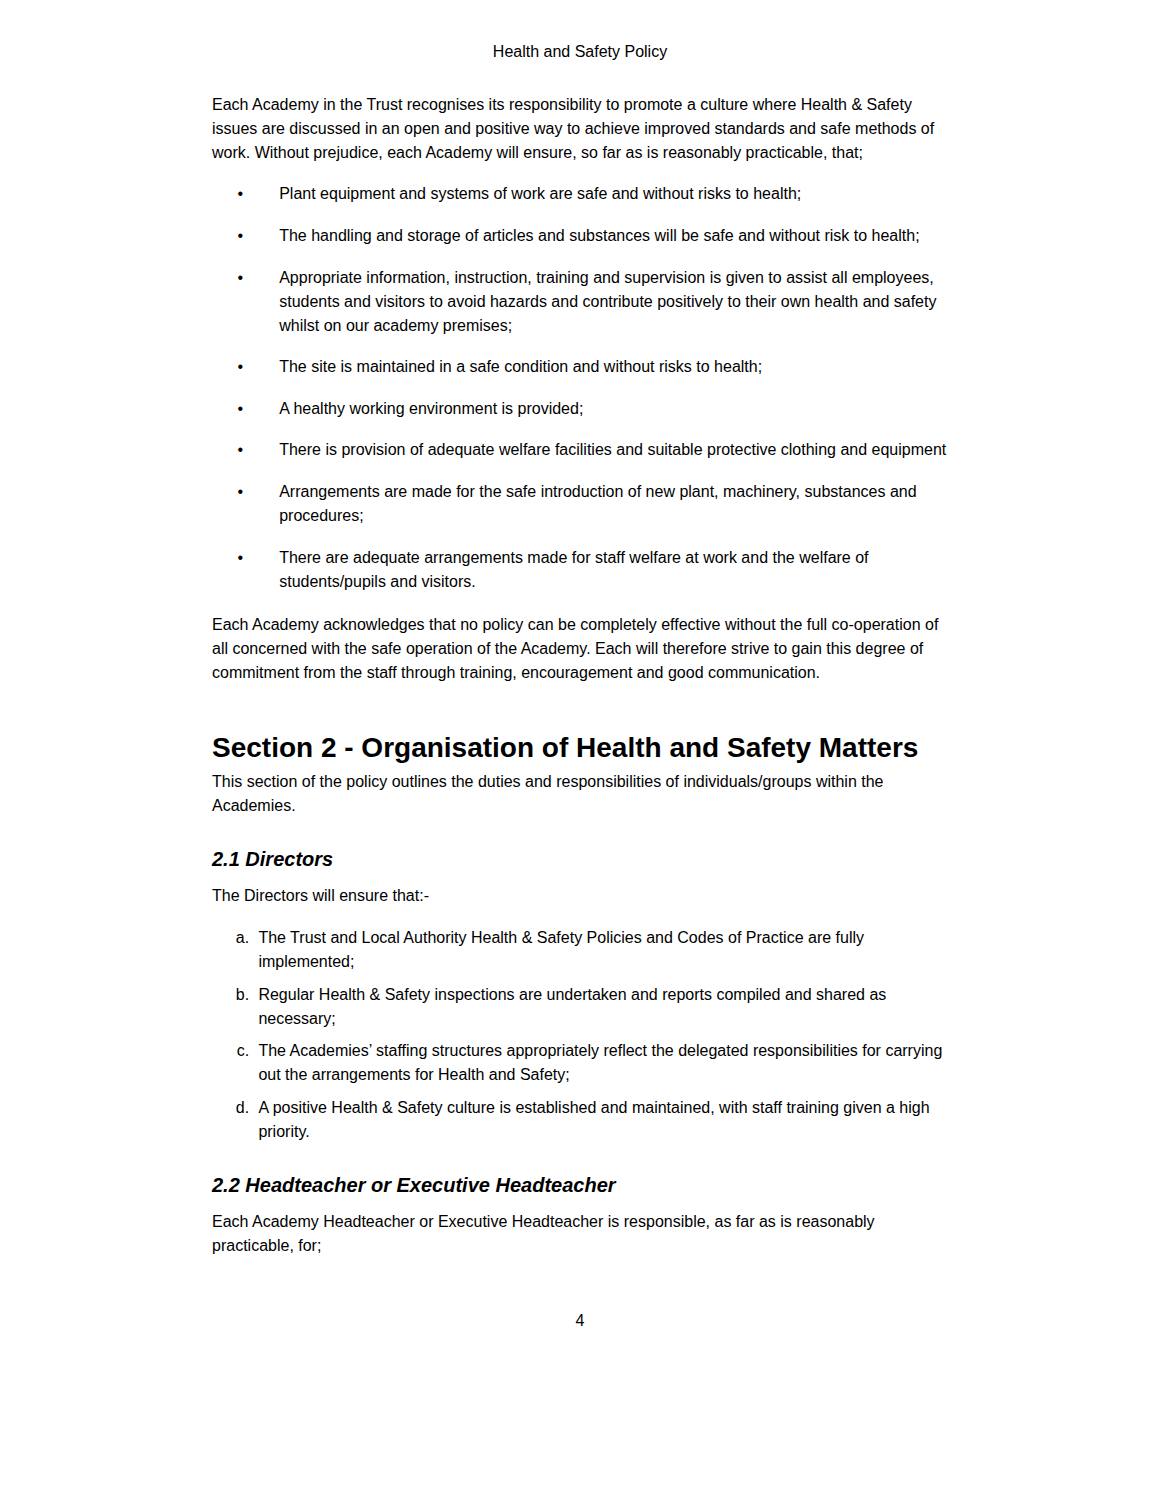Health and Safety Policy
Each Academy in the Trust recognises its responsibility to promote a culture where Health & Safety issues are discussed in an open and positive way to achieve improved standards and safe methods of work. Without prejudice, each Academy will ensure, so far as is reasonably practicable, that;
Plant equipment and systems of work are safe and without risks to health;
The handling and storage of articles and substances will be safe and without risk to health;
Appropriate information, instruction, training and supervision is given to assist all employees, students and visitors to avoid hazards and contribute positively to their own health and safety whilst on our academy premises;
The site is maintained in a safe condition and without risks to health;
A healthy working environment is provided;
There is provision of adequate welfare facilities and suitable protective clothing and equipment
Arrangements are made for the safe introduction of new plant, machinery, substances and procedures;
There are adequate arrangements made for staff welfare at work and the welfare of students/pupils and visitors.
Each Academy acknowledges that no policy can be completely effective without the full co-operation of all concerned with the safe operation of the Academy. Each will therefore strive to gain this degree of commitment from the staff through training, encouragement and good communication.
Section 2 - Organisation of Health and Safety Matters
This section of the policy outlines the duties and responsibilities of individuals/groups within the Academies.
2.1 Directors
The Directors will ensure that:-
The Trust and Local Authority Health & Safety Policies and Codes of Practice are fully implemented;
Regular Health & Safety inspections are undertaken and reports compiled and shared as necessary;
The Academies’ staffing structures appropriately reflect the delegated responsibilities for carrying out the arrangements for Health and Safety;
A positive Health & Safety culture is established and maintained, with staff training given a high priority.
2.2 Headteacher or Executive Headteacher
Each Academy Headteacher or Executive Headteacher is responsible, as far as is reasonably practicable, for;
4